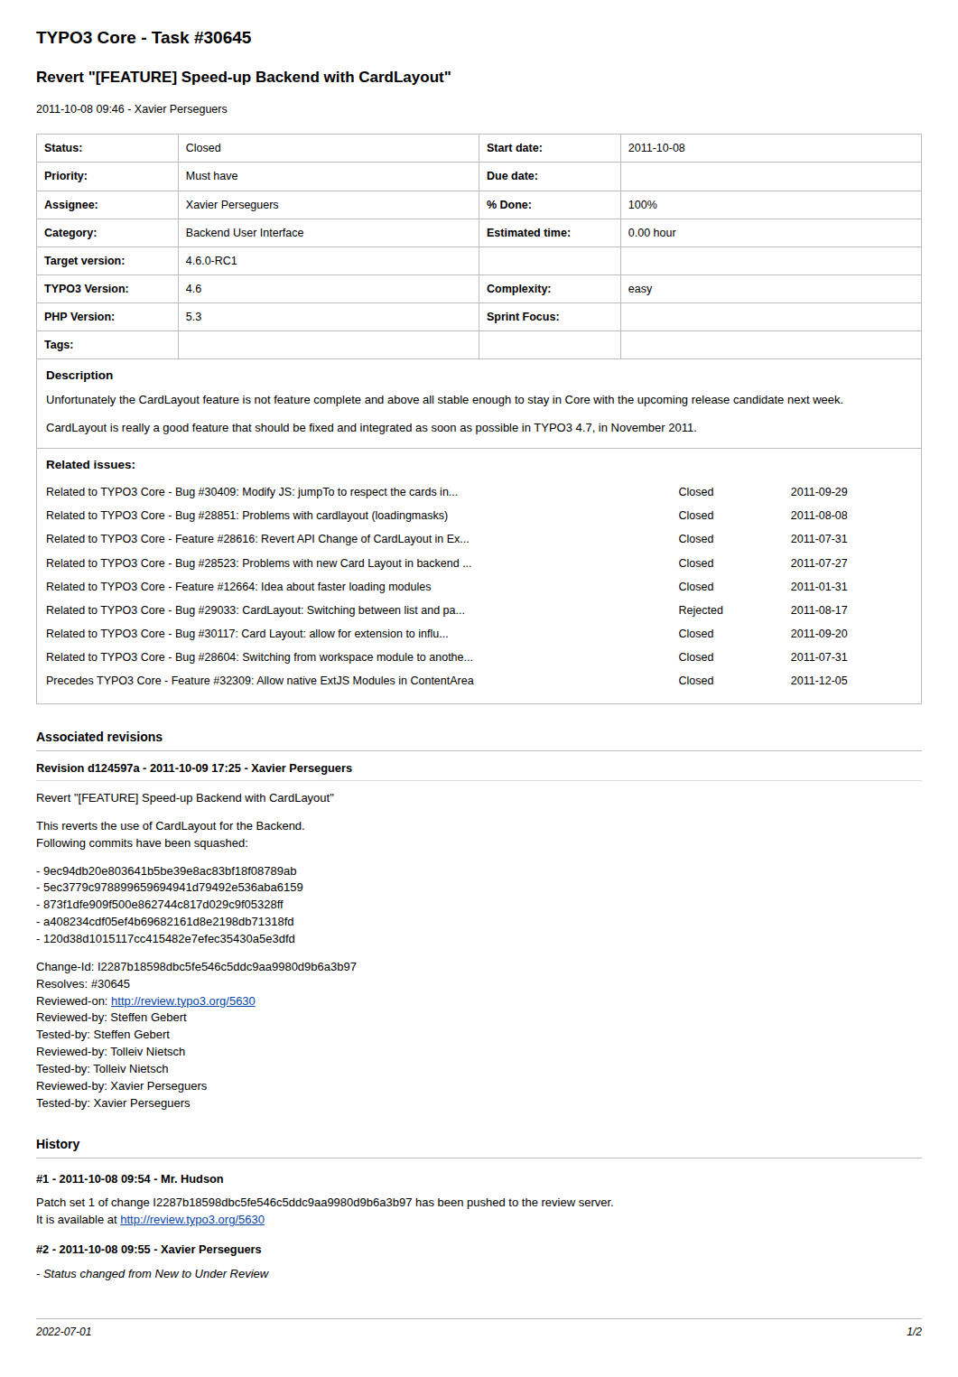TYPO3 Core - Task #30645
Revert "[FEATURE] Speed-up Backend with CardLayout"
2011-10-08 09:46 - Xavier Perseguers
| Status: | Closed | Start date: | 2011-10-08 |
| Priority: | Must have | Due date: | |
| Assignee: | Xavier Perseguers | % Done: | 100% |
| Category: | Backend User Interface | Estimated time: | 0.00 hour |
| Target version: | 4.6.0-RC1 | | |
| TYPO3 Version: | 4.6 | Complexity: | easy |
| PHP Version: | 5.3 | Sprint Focus: | |
| Tags: | | | |
Description
Unfortunately the CardLayout feature is not feature complete and above all stable enough to stay in Core with the upcoming release candidate next week.
CardLayout is really a good feature that should be fixed and integrated as soon as possible in TYPO3 4.7, in November 2011.
Related issues:
| Related to TYPO3 Core - Bug #30409: Modify JS: jumpTo to respect the cards in... | Closed | 2011-09-29 |
| Related to TYPO3 Core - Bug #28851: Problems with cardlayout (loadingmasks) | Closed | 2011-08-08 |
| Related to TYPO3 Core - Feature #28616: Revert API Change of CardLayout in Ex... | Closed | 2011-07-31 |
| Related to TYPO3 Core - Bug #28523: Problems with new Card Layout in backend ... | Closed | 2011-07-27 |
| Related to TYPO3 Core - Feature #12664: Idea about faster loading modules | Closed | 2011-01-31 |
| Related to TYPO3 Core - Bug #29033: CardLayout: Switching between list and pa... | Rejected | 2011-08-17 |
| Related to TYPO3 Core - Bug #30117: Card Layout: allow for extension to influ... | Closed | 2011-09-20 |
| Related to TYPO3 Core - Bug #28604: Switching from workspace module to anothe... | Closed | 2011-07-31 |
| Precedes TYPO3 Core - Feature #32309: Allow native ExtJS Modules in ContentArea | Closed | 2011-12-05 |
Associated revisions
Revision d124597a - 2011-10-09 17:25 - Xavier Perseguers
Revert "[FEATURE] Speed-up Backend with CardLayout"
This reverts the use of CardLayout for the Backend.
Following commits have been squashed:
- 9ec94db20e803641b5be39e8ac83bf18f08789ab
- 5ec3779c978899659694941d79492e536aba6159
- 873f1dfe909f500e862744c817d029c9f05328ff
- a408234cdf05ef4b69682161d8e2198db71318fd
- 120d38d1015117cc415482e7efec35430a5e3dfd
Change-Id: I2287b18598dbc5fe546c5ddc9aa9980d9b6a3b97
Resolves: #30645
Reviewed-on: http://review.typo3.org/5630
Reviewed-by: Steffen Gebert
Tested-by: Steffen Gebert
Reviewed-by: Tolleiv Nietsch
Tested-by: Tolleiv Nietsch
Reviewed-by: Xavier Perseguers
Tested-by: Xavier Perseguers
History
#1 - 2011-10-08 09:54 - Mr. Hudson
Patch set 1 of change I2287b18598dbc5fe546c5ddc9aa9980d9b6a3b97 has been pushed to the review server.
It is available at http://review.typo3.org/5630
#2 - 2011-10-08 09:55 - Xavier Perseguers
- Status changed from New to Under Review
2022-07-01 1/2